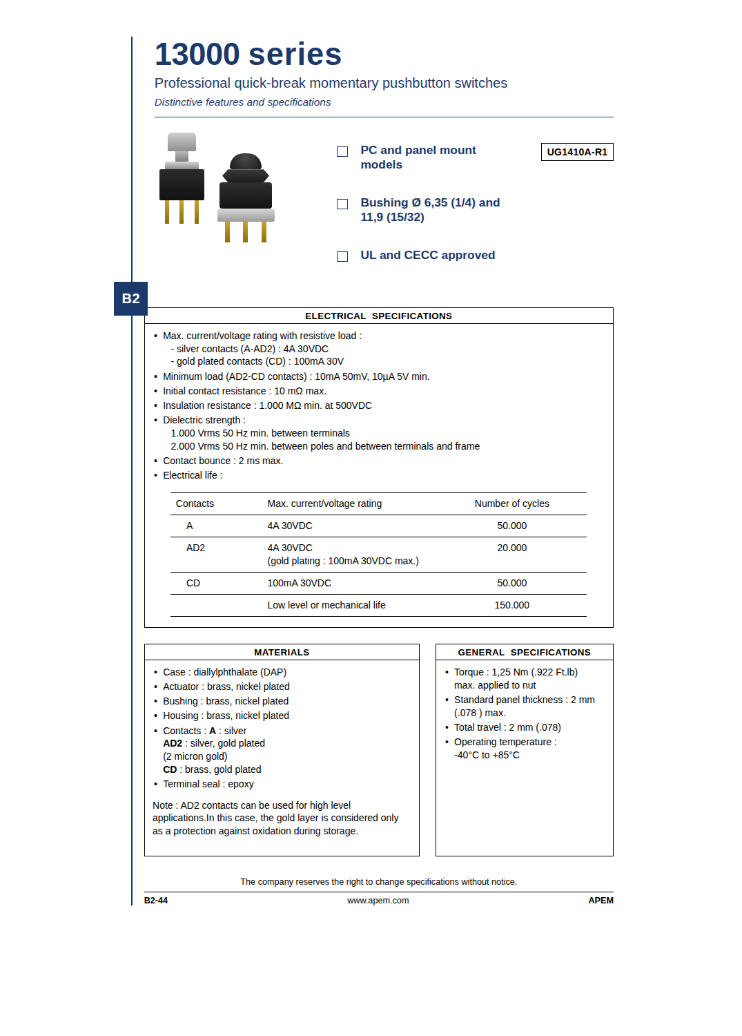B2
13000 series
Professional quick-break momentary pushbutton switches
Distinctive features and specifications
PC and panel mount models
Bushing Ø 6,35 (1/4) and 11,9 (15/32)
UL and CECC approved
UG1410A-R1
ELECTRICAL SPECIFICATIONS
Max. current/voltage rating with resistive load :
- silver contacts (A-AD2) : 4A 30VDC
- gold plated contacts (CD) : 100mA 30V
Minimum load (AD2-CD contacts) : 10mA 50mV, 10µA 5V min.
Initial contact resistance : 10 mΩ max.
Insulation resistance : 1.000 MΩ min. at 500VDC
Dielectric strength :
1.000 Vrms 50 Hz min. between terminals
2.000 Vrms 50 Hz min. between poles and between terminals and frame
Contact bounce : 2 ms max.
Electrical life :
| Contacts | Max. current/voltage rating | Number of cycles |
| --- | --- | --- |
| A | 4A 30VDC | 50.000 |
| AD2 | 4A 30VDC (gold plating : 100mA 30VDC max.) | 20.000 |
| CD | 100mA 30VDC | 50.000 |
| | Low level or mechanical life | 150.000 |
MATERIALS
Case : diallylphthalate (DAP)
Actuator : brass, nickel plated
Bushing : brass, nickel plated
Housing : brass, nickel plated
Contacts : A : silver
AD2 : silver, gold plated
(2 micron gold)
CD : brass, gold plated
Terminal seal : epoxy
Note : AD2 contacts can be used for high level applications.In this case, the gold layer is considered only as a protection against oxidation during storage.
GENERAL SPECIFICATIONS
Torque : 1,25 Nm (.922 Ft.lb)
max. applied to nut
Standard panel thickness : 2 mm
(.078 ) max.
Total travel : 2 mm (.078)
Operating temperature :
-40°C to +85°C
The company reserves the right to change specifications without notice.
B2-44 www.apem.com APEM